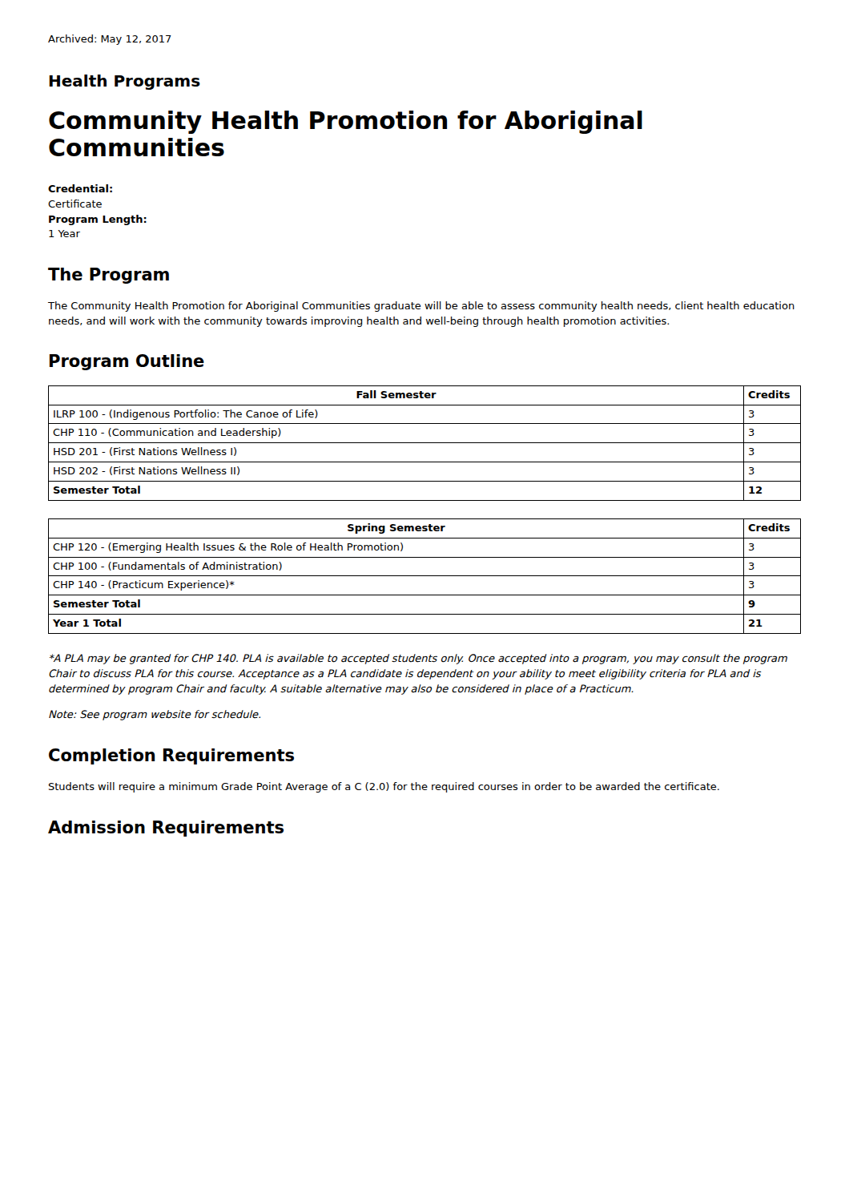Archived: May 12, 2017
Health Programs
Community Health Promotion for Aboriginal Communities
Credential: Certificate
Program Length: 1 Year
The Program
The Community Health Promotion for Aboriginal Communities graduate will be able to assess community health needs, client health education needs, and will work with the community towards improving health and well-being through health promotion activities.
Program Outline
| Fall Semester | Credits |
| --- | --- |
| ILRP 100 - (Indigenous Portfolio: The Canoe of Life) | 3 |
| CHP 110 - (Communication and Leadership) | 3 |
| HSD 201 - (First Nations Wellness I) | 3 |
| HSD 202 - (First Nations Wellness II) | 3 |
| Semester Total | 12 |
| Spring Semester | Credits |
| --- | --- |
| CHP 120 - (Emerging Health Issues & the Role of Health Promotion) | 3 |
| CHP 100 - (Fundamentals of Administration) | 3 |
| CHP 140 - (Practicum Experience)* | 3 |
| Semester Total | 9 |
| Year 1 Total | 21 |
*A PLA may be granted for CHP 140. PLA is available to accepted students only. Once accepted into a program, you may consult the program Chair to discuss PLA for this course. Acceptance as a PLA candidate is dependent on your ability to meet eligibility criteria for PLA and is determined by program Chair and faculty. A suitable alternative may also be considered in place of a Practicum.
Note: See program website for schedule.
Completion Requirements
Students will require a minimum Grade Point Average of a C (2.0) for the required courses in order to be awarded the certificate.
Admission Requirements